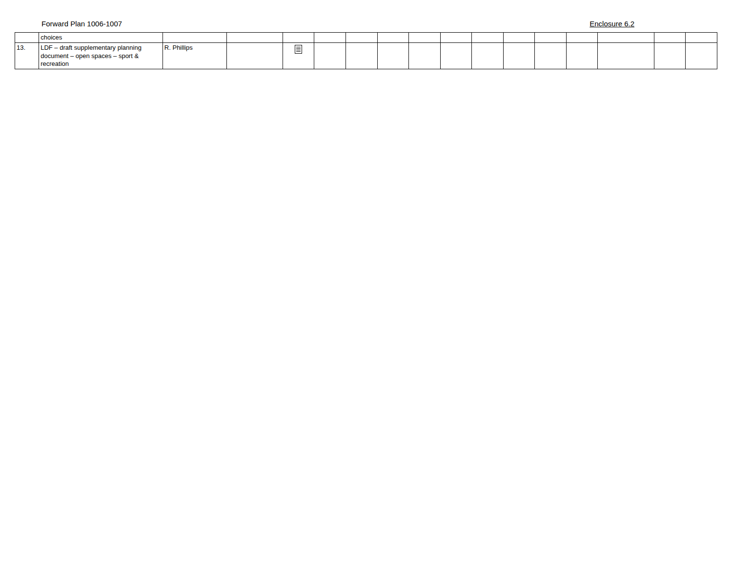Forward Plan 1006-1007 Enclosure 6.2
| | choices | | | | | | | | | | | | | | | |
| 13. | LDF – draft supplementary planning document – open spaces – sport & recreation | R. Phillips | | | | | | | | | | | | | | |